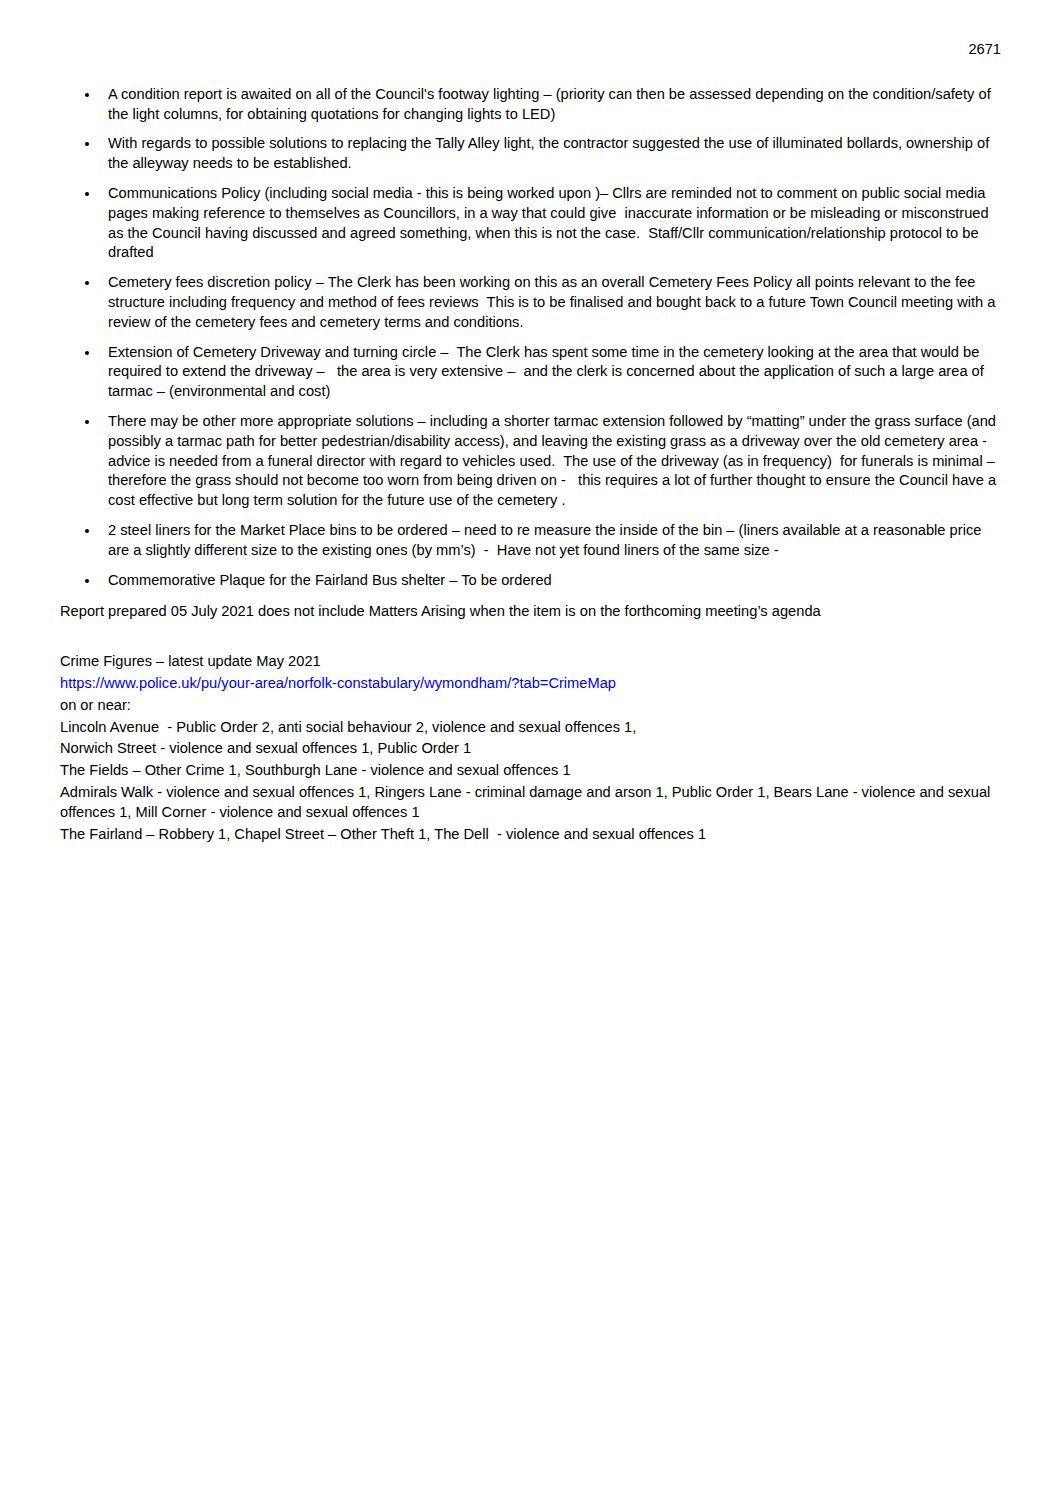2671
A condition report is awaited on all of the Council's footway lighting – (priority can then be assessed depending on the condition/safety of the light columns, for obtaining quotations for changing lights to LED)
With regards to possible solutions to replacing the Tally Alley light, the contractor suggested the use of illuminated bollards, ownership of the alleyway needs to be established.
Communications Policy (including social media - this is being worked upon )– Cllrs are reminded not to comment on public social media pages making reference to themselves as Councillors, in a way that could give inaccurate information or be misleading or misconstrued as the Council having discussed and agreed something, when this is not the case. Staff/Cllr communication/relationship protocol to be drafted
Cemetery fees discretion policy – The Clerk has been working on this as an overall Cemetery Fees Policy all points relevant to the fee structure including frequency and method of fees reviews This is to be finalised and bought back to a future Town Council meeting with a review of the cemetery fees and cemetery terms and conditions.
Extension of Cemetery Driveway and turning circle – The Clerk has spent some time in the cemetery looking at the area that would be required to extend the driveway – the area is very extensive – and the clerk is concerned about the application of such a large area of tarmac – (environmental and cost)
There may be other more appropriate solutions – including a shorter tarmac extension followed by “matting” under the grass surface (and possibly a tarmac path for better pedestrian/disability access), and leaving the existing grass as a driveway over the old cemetery area - advice is needed from a funeral director with regard to vehicles used. The use of the driveway (as in frequency) for funerals is minimal – therefore the grass should not become too worn from being driven on - this requires a lot of further thought to ensure the Council have a cost effective but long term solution for the future use of the cemetery .
2 steel liners for the Market Place bins to be ordered – need to re measure the inside of the bin – (liners available at a reasonable price are a slightly different size to the existing ones (by mm’s) - Have not yet found liners of the same size -
Commemorative Plaque for the Fairland Bus shelter – To be ordered
Report prepared 05 July 2021 does not include Matters Arising when the item is on the forthcoming meeting’s agenda
Crime Figures – latest update May 2021
https://www.police.uk/pu/your-area/norfolk-constabulary/wymondham/?tab=CrimeMap
on or near:
Lincoln Avenue - Public Order 2, anti social behaviour 2, violence and sexual offences 1,
Norwich Street - violence and sexual offences 1, Public Order 1
The Fields – Other Crime 1, Southburgh Lane - violence and sexual offences 1
Admirals Walk - violence and sexual offences 1, Ringers Lane - criminal damage and arson 1, Public Order 1, Bears Lane - violence and sexual offences 1, Mill Corner - violence and sexual offences 1
The Fairland – Robbery 1, Chapel Street – Other Theft 1, The Dell - violence and sexual offences 1